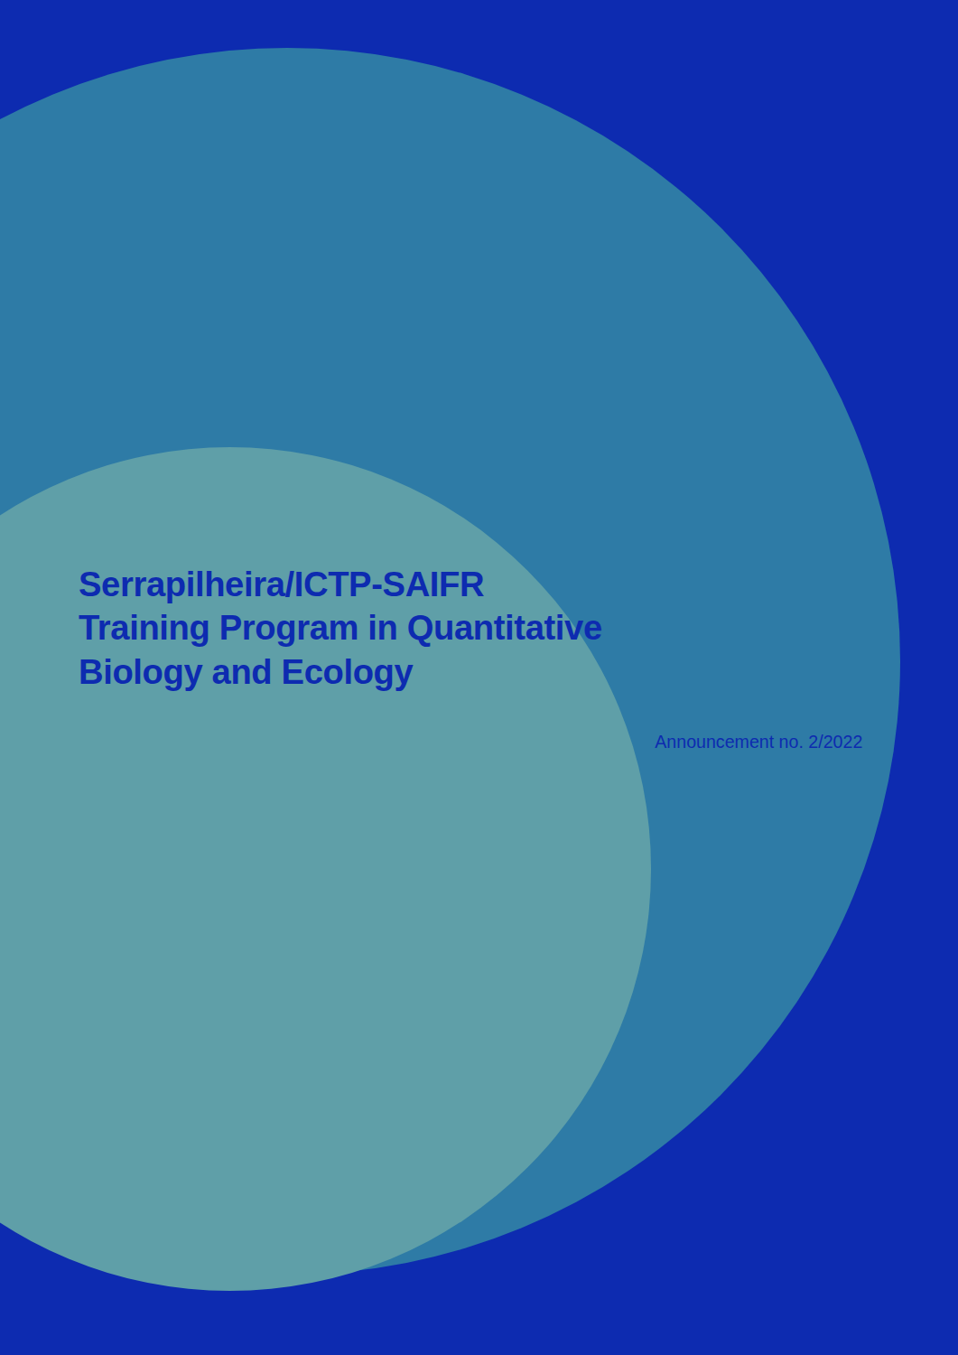Serrapilheira/ICTP-SAIFR
Training Program in Quantitative
Biology and Ecology
Announcement no. 2/2022